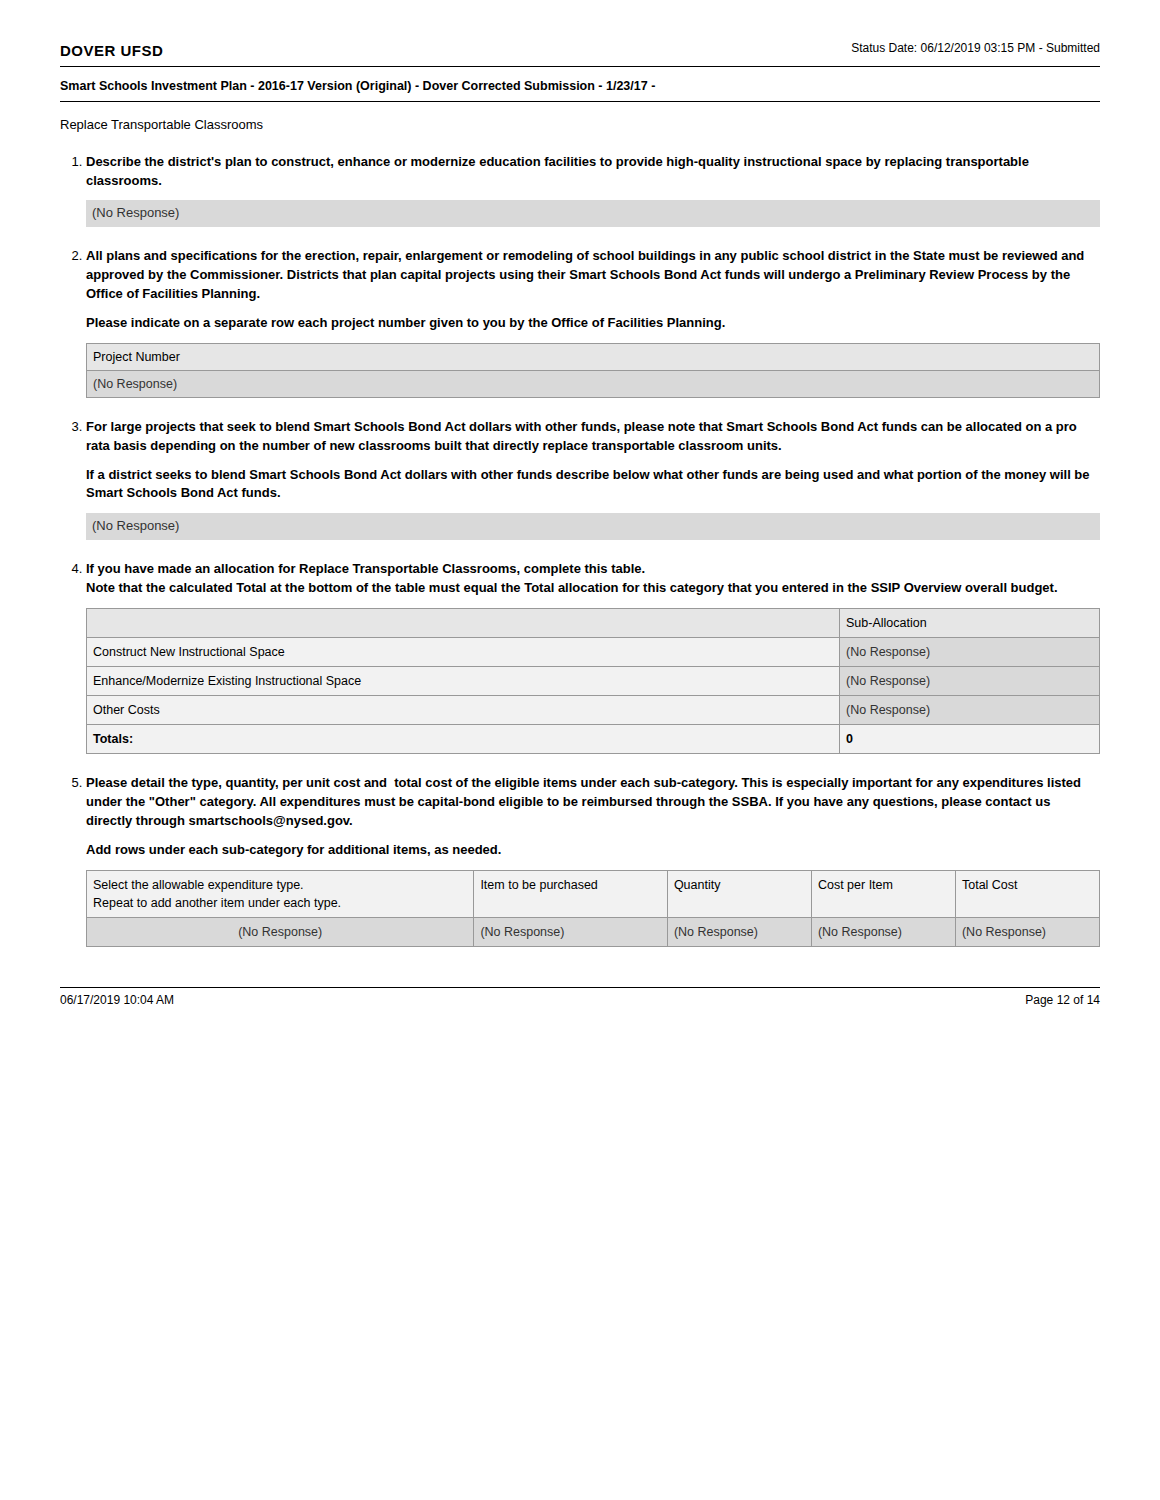DOVER UFSD
Status Date: 06/12/2019 03:15 PM - Submitted
Smart Schools Investment Plan - 2016-17 Version (Original) - Dover Corrected Submission - 1/23/17 -
Replace Transportable Classrooms
Describe the district's plan to construct, enhance or modernize education facilities to provide high-quality instructional space by replacing transportable classrooms.
(No Response)
All plans and specifications for the erection, repair, enlargement or remodeling of school buildings in any public school district in the State must be reviewed and approved by the Commissioner. Districts that plan capital projects using their Smart Schools Bond Act funds will undergo a Preliminary Review Process by the Office of Facilities Planning.
Please indicate on a separate row each project number given to you by the Office of Facilities Planning.
| Project Number |
| --- |
| (No Response) |
For large projects that seek to blend Smart Schools Bond Act dollars with other funds, please note that Smart Schools Bond Act funds can be allocated on a pro rata basis depending on the number of new classrooms built that directly replace transportable classroom units.
If a district seeks to blend Smart Schools Bond Act dollars with other funds describe below what other funds are being used and what portion of the money will be Smart Schools Bond Act funds.
(No Response)
If you have made an allocation for Replace Transportable Classrooms, complete this table.
Note that the calculated Total at the bottom of the table must equal the Total allocation for this category that you entered in the SSIP Overview overall budget.
| | Sub-Allocation |
| --- | --- |
| Construct New Instructional Space | (No Response) |
| Enhance/Modernize Existing Instructional Space | (No Response) |
| Other Costs | (No Response) |
| Totals: | 0 |
Please detail the type, quantity, per unit cost and total cost of the eligible items under each sub-category. This is especially important for any expenditures listed under the "Other" category. All expenditures must be capital-bond eligible to be reimbursed through the SSBA. If you have any questions, please contact us directly through smartschools@nysed.gov.
Add rows under each sub-category for additional items, as needed.
| Select the allowable expenditure type. Repeat to add another item under each type. | Item to be purchased | Quantity | Cost per Item | Total Cost |
| --- | --- | --- | --- | --- |
| (No Response) | (No Response) | (No Response) | (No Response) | (No Response) |
06/17/2019 10:04 AM
Page 12 of 14